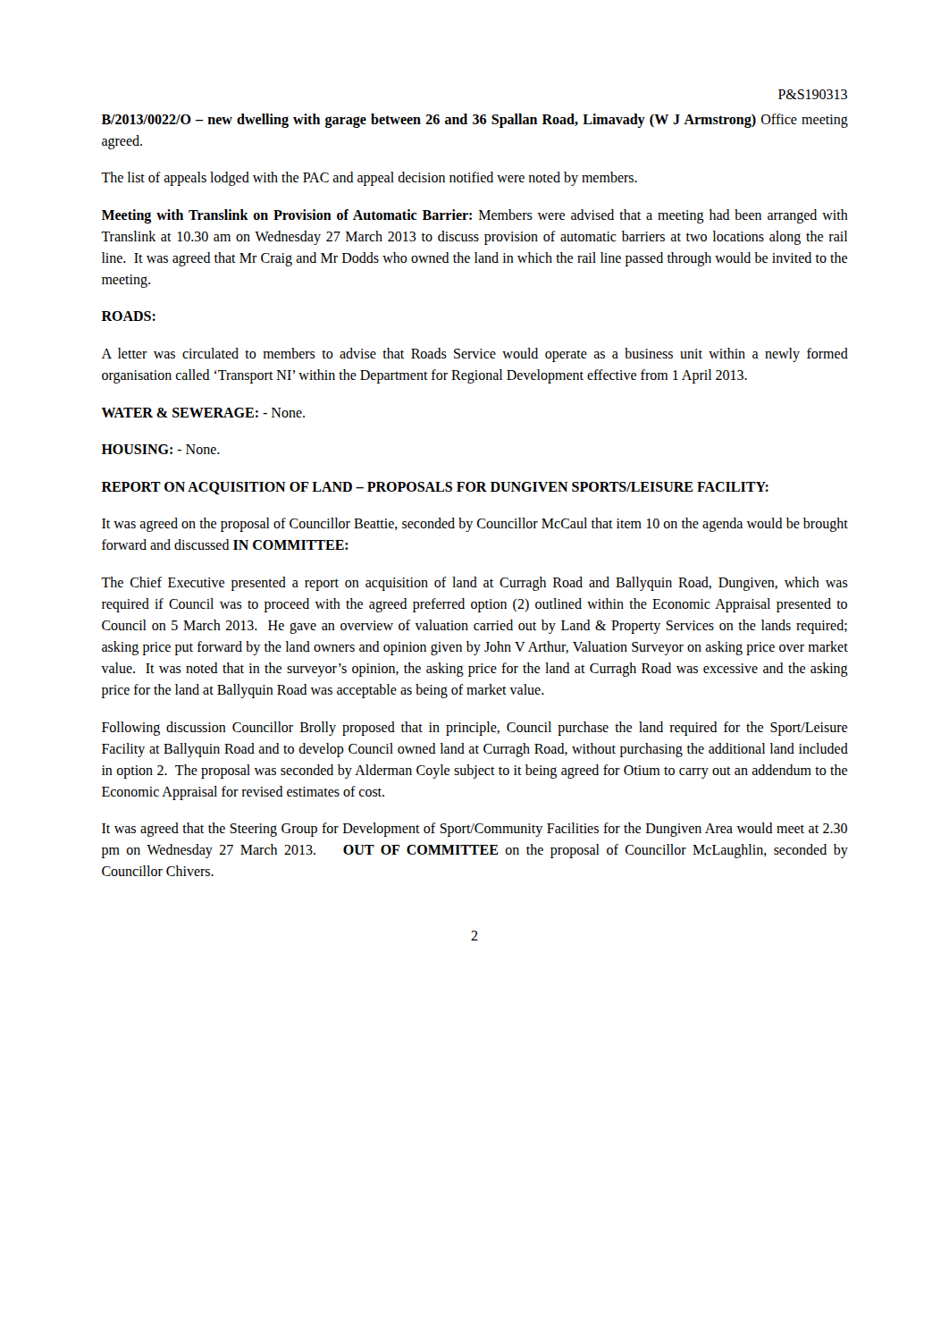P&S190313
B/2013/0022/O – new dwelling with garage between 26 and 36 Spallan Road, Limavady (W J Armstrong) Office meeting agreed.
The list of appeals lodged with the PAC and appeal decision notified were noted by members.
Meeting with Translink on Provision of Automatic Barrier: Members were advised that a meeting had been arranged with Translink at 10.30 am on Wednesday 27 March 2013 to discuss provision of automatic barriers at two locations along the rail line. It was agreed that Mr Craig and Mr Dodds who owned the land in which the rail line passed through would be invited to the meeting.
ROADS:
A letter was circulated to members to advise that Roads Service would operate as a business unit within a newly formed organisation called ‘Transport NI’ within the Department for Regional Development effective from 1 April 2013.
WATER & SEWERAGE: - None.
HOUSING: - None.
REPORT ON ACQUISITION OF LAND – PROPOSALS FOR DUNGIVEN SPORTS/LEISURE FACILITY:
It was agreed on the proposal of Councillor Beattie, seconded by Councillor McCaul that item 10 on the agenda would be brought forward and discussed IN COMMITTEE:
The Chief Executive presented a report on acquisition of land at Curragh Road and Ballyquin Road, Dungiven, which was required if Council was to proceed with the agreed preferred option (2) outlined within the Economic Appraisal presented to Council on 5 March 2013. He gave an overview of valuation carried out by Land & Property Services on the lands required; asking price put forward by the land owners and opinion given by John V Arthur, Valuation Surveyor on asking price over market value. It was noted that in the surveyor’s opinion, the asking price for the land at Curragh Road was excessive and the asking price for the land at Ballyquin Road was acceptable as being of market value.
Following discussion Councillor Brolly proposed that in principle, Council purchase the land required for the Sport/Leisure Facility at Ballyquin Road and to develop Council owned land at Curragh Road, without purchasing the additional land included in option 2. The proposal was seconded by Alderman Coyle subject to it being agreed for Otium to carry out an addendum to the Economic Appraisal for revised estimates of cost.
It was agreed that the Steering Group for Development of Sport/Community Facilities for the Dungiven Area would meet at 2.30 pm on Wednesday 27 March 2013. OUT OF COMMITTEE on the proposal of Councillor McLaughlin, seconded by Councillor Chivers.
2